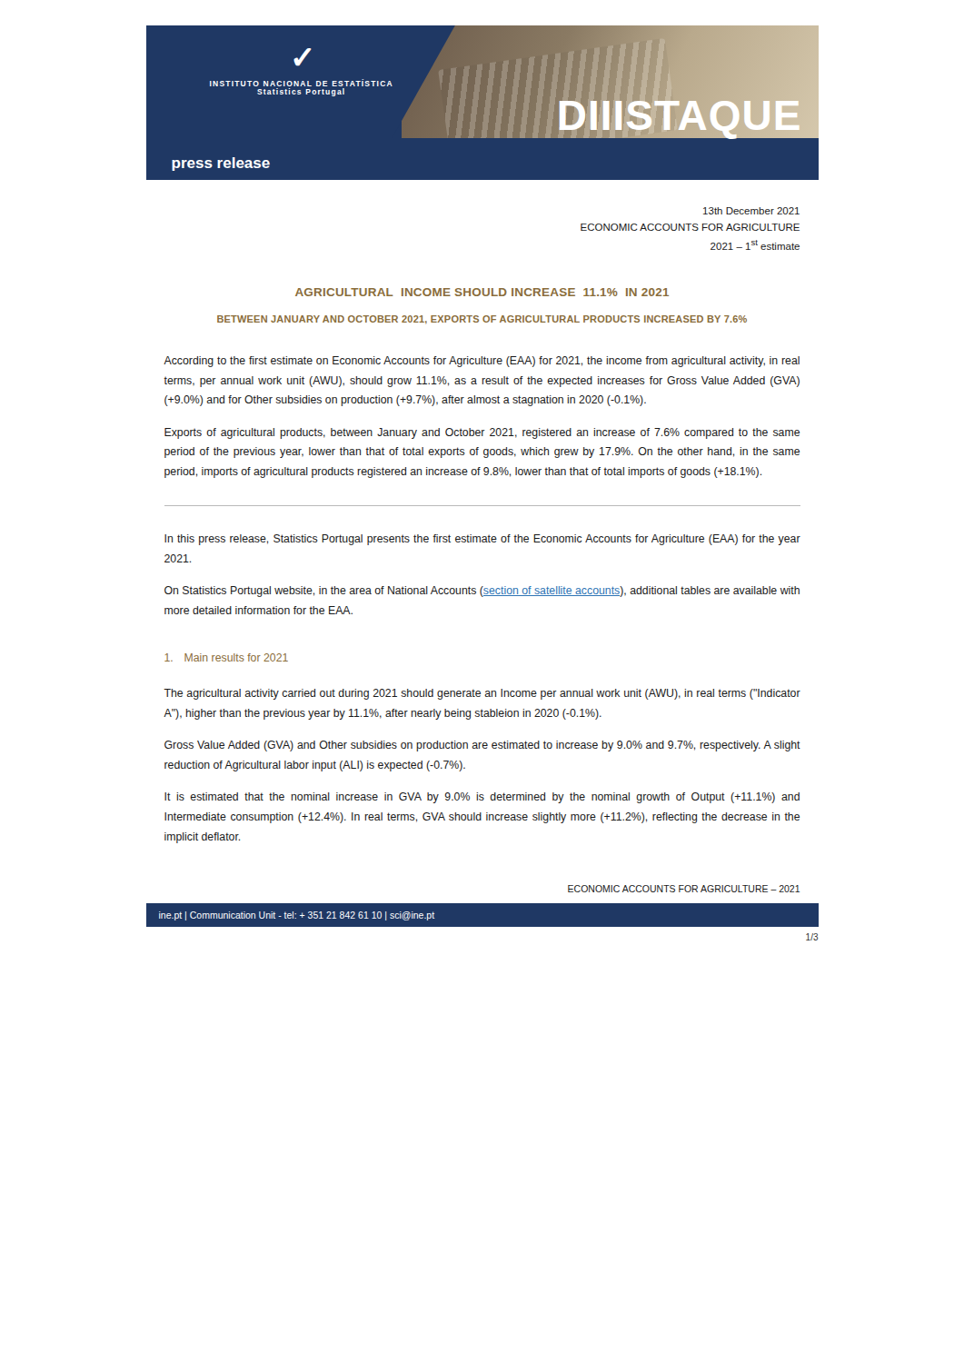✓
INSTITUTO NACIONAL DE ESTATÍSTICA Statistics Portugal
press release
DIIISTAQUE
13th December 2021
ECONOMIC ACCOUNTS FOR AGRICULTURE
2021 – 1st estimate
AGRICULTURAL INCOME SHOULD INCREASE 11.1% IN 2021
BETWEEN JANUARY AND OCTOBER 2021, EXPORTS OF AGRICULTURAL PRODUCTS INCREASED BY 7.6%
According to the first estimate on Economic Accounts for Agriculture (EAA) for 2021, the income from agricultural activity, in real terms, per annual work unit (AWU), should grow 11.1%, as a result of the expected increases for Gross Value Added (GVA) (+9.0%) and for Other subsidies on production (+9.7%), after almost a stagnation in 2020 (-0.1%).
Exports of agricultural products, between January and October 2021, registered an increase of 7.6% compared to the same period of the previous year, lower than that of total exports of goods, which grew by 17.9%. On the other hand, in the same period, imports of agricultural products registered an increase of 9.8%, lower than that of total imports of goods (+18.1%).
In this press release, Statistics Portugal presents the first estimate of the Economic Accounts for Agriculture (EAA) for the year 2021.
On Statistics Portugal website, in the area of National Accounts (section of satellite accounts), additional tables are available with more detailed information for the EAA.
1. Main results for 2021
The agricultural activity carried out during 2021 should generate an Income per annual work unit (AWU), in real terms ("Indicator A"), higher than the previous year by 11.1%, after nearly being stableion in 2020 (-0.1%).
Gross Value Added (GVA) and Other subsidies on production are estimated to increase by 9.0% and 9.7%, respectively. A slight reduction of Agricultural labor input (ALI) is expected (-0.7%).
It is estimated that the nominal increase in GVA by 9.0% is determined by the nominal growth of Output (+11.1%) and Intermediate consumption (+12.4%). In real terms, GVA should increase slightly more (+11.2%), reflecting the decrease in the implicit deflator.
ECONOMIC ACCOUNTS FOR AGRICULTURE – 2021
ine.pt | Communication Unit - tel: + 351 21 842 61 10 | sci@ine.pt
1/3